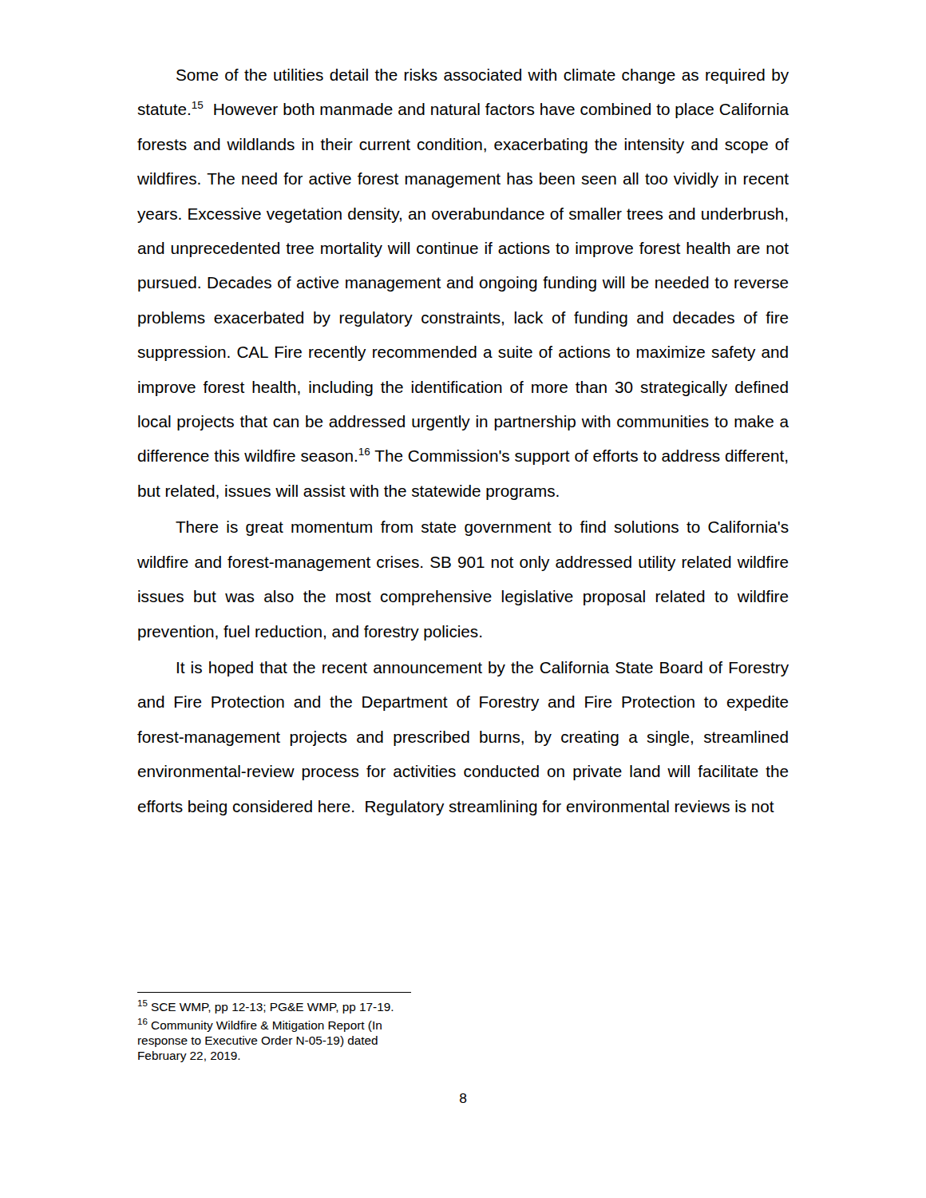Some of the utilities detail the risks associated with climate change as required by statute.15 However both manmade and natural factors have combined to place California forests and wildlands in their current condition, exacerbating the intensity and scope of wildfires. The need for active forest management has been seen all too vividly in recent years. Excessive vegetation density, an overabundance of smaller trees and underbrush, and unprecedented tree mortality will continue if actions to improve forest health are not pursued. Decades of active management and ongoing funding will be needed to reverse problems exacerbated by regulatory constraints, lack of funding and decades of fire suppression. CAL Fire recently recommended a suite of actions to maximize safety and improve forest health, including the identification of more than 30 strategically defined local projects that can be addressed urgently in partnership with communities to make a difference this wildfire season.16 The Commission's support of efforts to address different, but related, issues will assist with the statewide programs.
There is great momentum from state government to find solutions to California's wildfire and forest-management crises. SB 901 not only addressed utility related wildfire issues but was also the most comprehensive legislative proposal related to wildfire prevention, fuel reduction, and forestry policies.
It is hoped that the recent announcement by the California State Board of Forestry and Fire Protection and the Department of Forestry and Fire Protection to expedite forest-management projects and prescribed burns, by creating a single, streamlined environmental-review process for activities conducted on private land will facilitate the efforts being considered here. Regulatory streamlining for environmental reviews is not
15 SCE WMP, pp 12-13; PG&E WMP, pp 17-19.
16 Community Wildfire & Mitigation Report (In response to Executive Order N-05-19) dated February 22, 2019.
8